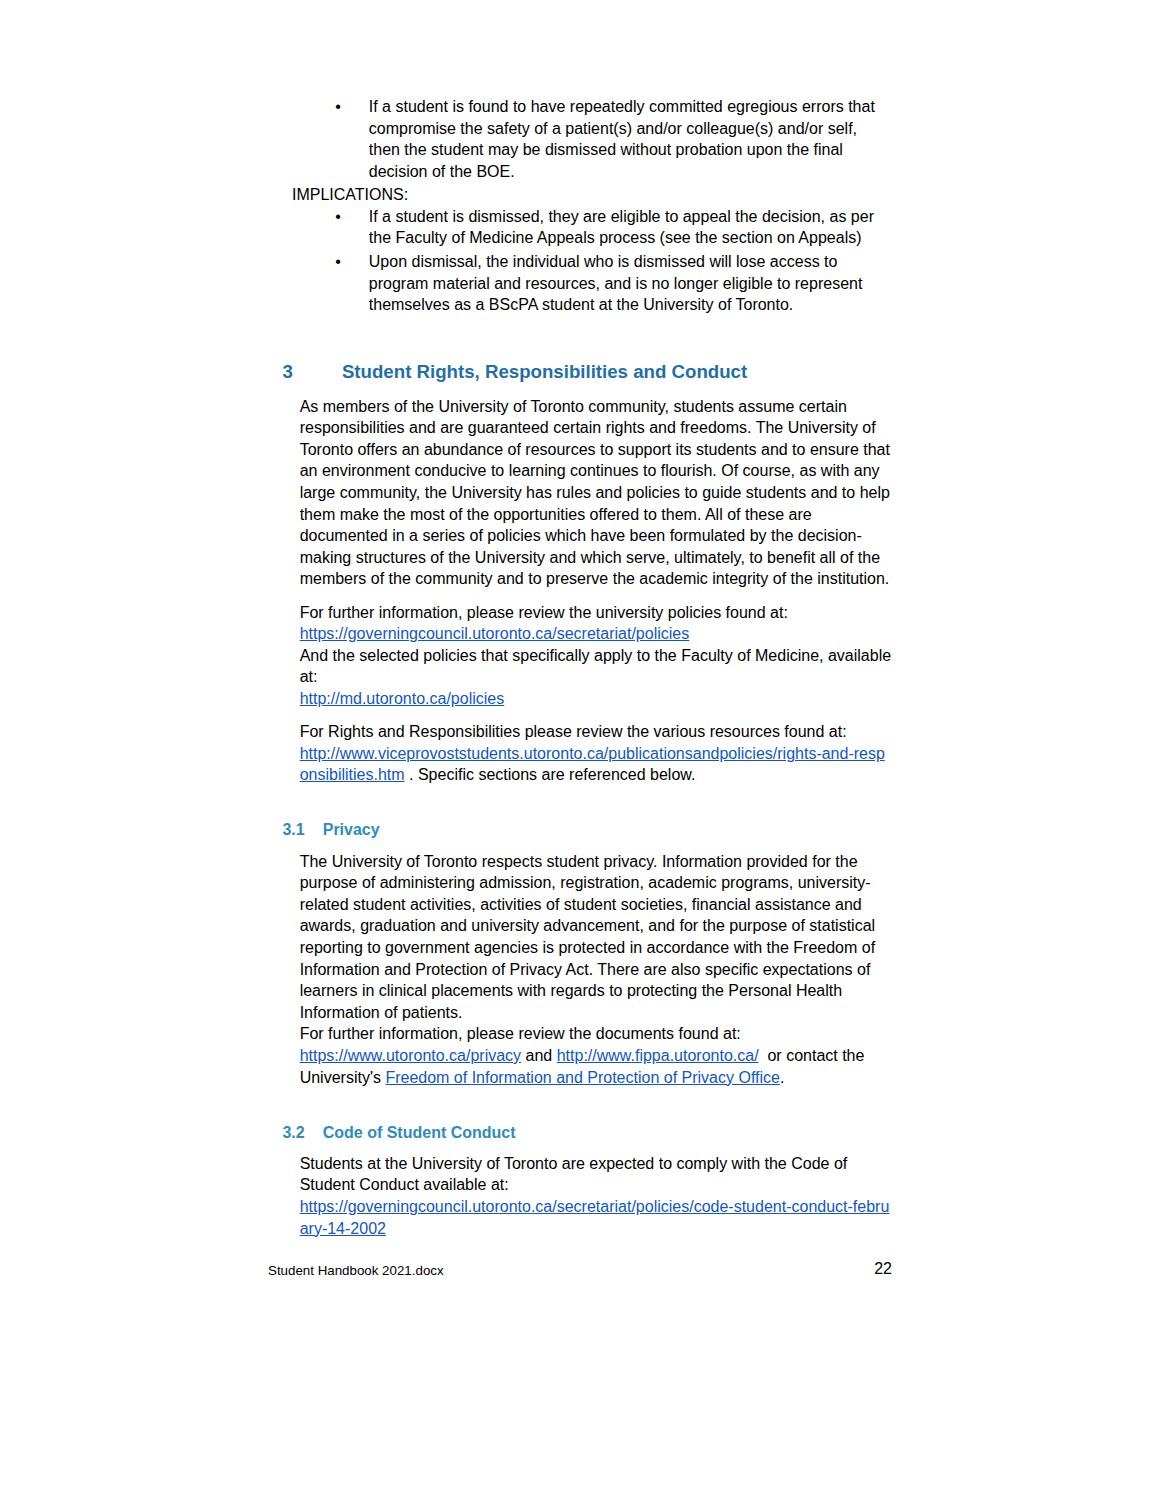If a student is found to have repeatedly committed egregious errors that compromise the safety of a patient(s) and/or colleague(s) and/or self, then the student may be dismissed without probation upon the final decision of the BOE.
IMPLICATIONS:
If a student is dismissed, they are eligible to appeal the decision, as per the Faculty of Medicine Appeals process (see the section on Appeals)
Upon dismissal, the individual who is dismissed will lose access to program material and resources, and is no longer eligible to represent themselves as a BScPA student at the University of Toronto.
3 Student Rights, Responsibilities and Conduct
As members of the University of Toronto community, students assume certain responsibilities and are guaranteed certain rights and freedoms. The University of Toronto offers an abundance of resources to support its students and to ensure that an environment conducive to learning continues to flourish. Of course, as with any large community, the University has rules and policies to guide students and to help them make the most of the opportunities offered to them. All of these are documented in a series of policies which have been formulated by the decision-making structures of the University and which serve, ultimately, to benefit all of the members of the community and to preserve the academic integrity of the institution.
For further information, please review the university policies found at:
https://governingcouncil.utoronto.ca/secretariat/policies
And the selected policies that specifically apply to the Faculty of Medicine, available at:
http://md.utoronto.ca/policies
For Rights and Responsibilities please review the various resources found at:
http://www.viceprovoststudents.utoronto.ca/publicationsandpolicies/rights-and-responsibilities.htm . Specific sections are referenced below.
3.1 Privacy
The University of Toronto respects student privacy. Information provided for the purpose of administering admission, registration, academic programs, university-related student activities, activities of student societies, financial assistance and awards, graduation and university advancement, and for the purpose of statistical reporting to government agencies is protected in accordance with the Freedom of Information and Protection of Privacy Act. There are also specific expectations of learners in clinical placements with regards to protecting the Personal Health Information of patients.
For further information, please review the documents found at:
https://www.utoronto.ca/privacy and http://www.fippa.utoronto.ca/ or contact the University's Freedom of Information and Protection of Privacy Office.
3.2 Code of Student Conduct
Students at the University of Toronto are expected to comply with the Code of Student Conduct available at:
https://governingcouncil.utoronto.ca/secretariat/policies/code-student-conduct-february-14-2002
Student Handbook 2021.docx 22